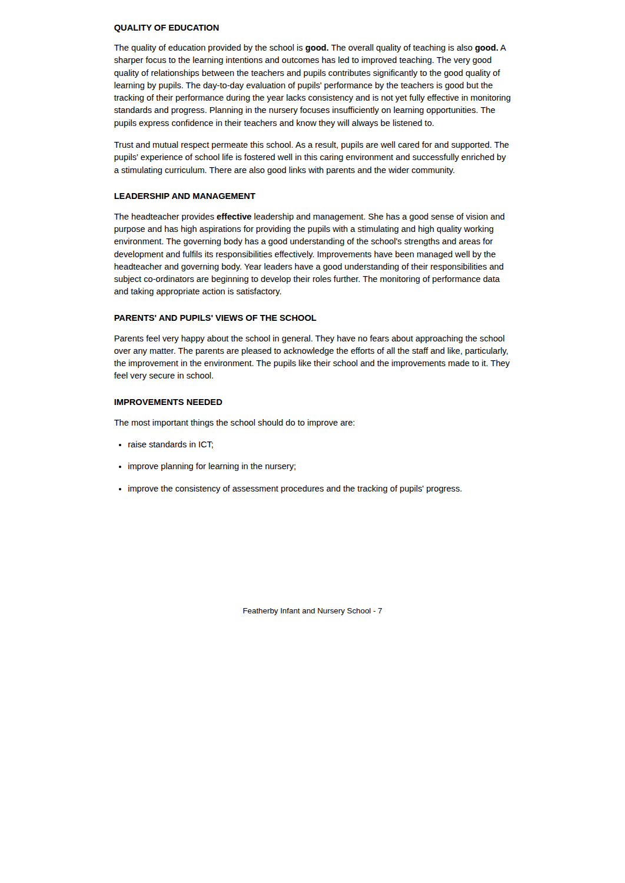Quality of education
The quality of education provided by the school is good. The overall quality of teaching is also good. A sharper focus to the learning intentions and outcomes has led to improved teaching. The very good quality of relationships between the teachers and pupils contributes significantly to the good quality of learning by pupils. The day-to-day evaluation of pupils' performance by the teachers is good but the tracking of their performance during the year lacks consistency and is not yet fully effective in monitoring standards and progress. Planning in the nursery focuses insufficiently on learning opportunities. The pupils express confidence in their teachers and know they will always be listened to.
Trust and mutual respect permeate this school. As a result, pupils are well cared for and supported. The pupils' experience of school life is fostered well in this caring environment and successfully enriched by a stimulating curriculum. There are also good links with parents and the wider community.
Leadership and management
The headteacher provides effective leadership and management. She has a good sense of vision and purpose and has high aspirations for providing the pupils with a stimulating and high quality working environment. The governing body has a good understanding of the school's strengths and areas for development and fulfils its responsibilities effectively. Improvements have been managed well by the headteacher and governing body. Year leaders have a good understanding of their responsibilities and subject co-ordinators are beginning to develop their roles further. The monitoring of performance data and taking appropriate action is satisfactory.
Parents' and pupils' views of the school
Parents feel very happy about the school in general. They have no fears about approaching the school over any matter. The parents are pleased to acknowledge the efforts of all the staff and like, particularly, the improvement in the environment. The pupils like their school and the improvements made to it. They feel very secure in school.
Improvements needed
The most important things the school should do to improve are:
raise standards in ICT;
improve planning for learning in the nursery;
improve the consistency of assessment procedures and the tracking of pupils' progress.
Featherby Infant and Nursery School - 7